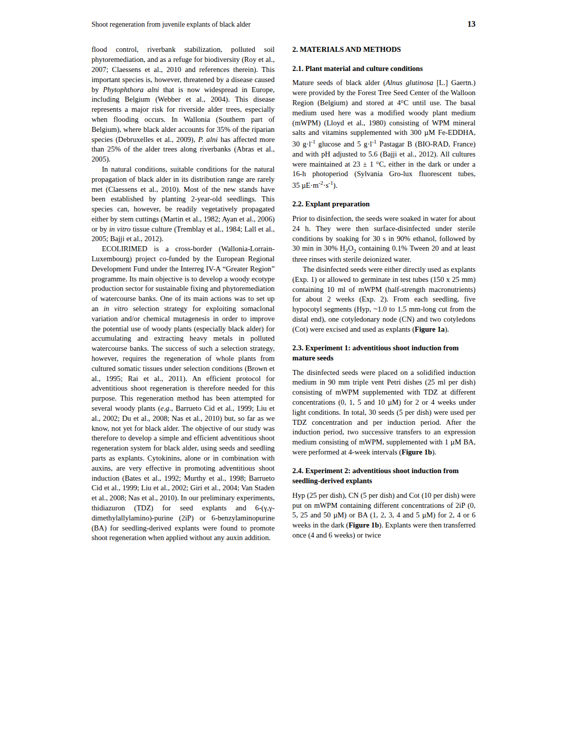Shoot regeneration from juvenile explants of black alder 13
flood control, riverbank stabilization, polluted soil phytoremediation, and as a refuge for biodiversity (Roy et al., 2007; Claessens et al., 2010 and references therein). This important species is, however, threatened by a disease caused by Phytophthora alni that is now widespread in Europe, including Belgium (Webber et al., 2004). This disease represents a major risk for riverside alder trees, especially when flooding occurs. In Wallonia (Southern part of Belgium), where black alder accounts for 35% of the riparian species (Debruxelles et al., 2009), P. alni has affected more than 25% of the alder trees along riverbanks (Abras et al., 2005).
In natural conditions, suitable conditions for the natural propagation of black alder in its distribution range are rarely met (Claessens et al., 2010). Most of the new stands have been established by planting 2-year-old seedlings. This species can, however, be readily vegetatively propagated either by stem cuttings (Martin et al., 1982; Ayan et al., 2006) or by in vitro tissue culture (Tremblay et al., 1984; Lall et al., 2005; Bajji et al., 2012).
ECOLIRIMED is a cross-border (Wallonia-Lorrain-Luxembourg) project co-funded by the European Regional Development Fund under the Interreg IV-A “Greater Region” programme. Its main objective is to develop a woody ecotype production sector for sustainable fixing and phytoremediation of watercourse banks. One of its main actions was to set up an in vitro selection strategy for exploiting somaclonal variation and/or chemical mutagenesis in order to improve the potential use of woody plants (especially black alder) for accumulating and extracting heavy metals in polluted watercourse banks. The success of such a selection strategy, however, requires the regeneration of whole plants from cultured somatic tissues under selection conditions (Brown et al., 1995; Rai et al., 2011). An efficient protocol for adventitious shoot regeneration is therefore needed for this purpose. This regeneration method has been attempted for several woody plants (e.g., Barrueto Cid et al., 1999; Liu et al., 2002; Du et al., 2008; Nas et al., 2010) but, so far as we know, not yet for black alder. The objective of our study was therefore to develop a simple and efficient adventitious shoot regeneration system for black alder, using seeds and seedling parts as explants. Cytokinins, alone or in combination with auxins, are very effective in promoting adventitious shoot induction (Bates et al., 1992; Murthy et al., 1998; Barrueto Cid et al., 1999; Liu et al., 2002; Giri et al., 2004; Van Staden et al., 2008; Nas et al., 2010). In our preliminary experiments, thidiazuron (TDZ) for seed explants and 6-(γ,γ-dimethylallylamino)-purine (2iP) or 6-benzylaminopurine (BA) for seedling-derived explants were found to promote shoot regeneration when applied without any auxin addition.
2. MATERIALS AND METHODS
2.1. Plant material and culture conditions
Mature seeds of black alder (Alnus glutinosa [L.] Gaertn.) were provided by the Forest Tree Seed Center of the Walloon Region (Belgium) and stored at 4°C until use. The basal medium used here was a modified woody plant medium (mWPM) (Lloyd et al., 1980) consisting of WPM mineral salts and vitamins supplemented with 300 µM Fe-EDDHA, 30 g·l-1 glucose and 5 g·l-1 Pastagar B (BIO-RAD, France) and with pH adjusted to 5.6 (Bajji et al., 2012). All cultures were maintained at 23 ± 1 °C, either in the dark or under a 16-h photoperiod (Sylvania Gro-lux fluorescent tubes, 35 µE·m-2·s-1).
2.2. Explant preparation
Prior to disinfection, the seeds were soaked in water for about 24 h. They were then surface-disinfected under sterile conditions by soaking for 30 s in 90% ethanol, followed by 30 min in 30% H2 O2 containing 0.1% Tween 20 and at least three rinses with sterile deionized water.
The disinfected seeds were either directly used as explants (Exp. 1) or allowed to germinate in test tubes (150 x 25 mm) containing 10 ml of mWPM (half-strength macronutrients) for about 2 weeks (Exp. 2). From each seedling, five hypocotyl segments (Hyp, ~1.0 to 1.5 mm-long cut from the distal end), one cotyledonary node (CN) and two cotyledons (Cot) were excised and used as explants (Figure 1a).
2.3. Experiment 1: adventitious shoot induction from mature seeds
The disinfected seeds were placed on a solidified induction medium in 90 mm triple vent Petri dishes (25 ml per dish) consisting of mWPM supplemented with TDZ at different concentrations (0, 1, 5 and 10 µM) for 2 or 4 weeks under light conditions. In total, 30 seeds (5 per dish) were used per TDZ concentration and per induction period. After the induction period, two successive transfers to an expression medium consisting of mWPM, supplemented with 1 µM BA, were performed at 4-week intervals (Figure 1b).
2.4. Experiment 2: adventitious shoot induction from seedling-derived explants
Hyp (25 per dish), CN (5 per dish) and Cot (10 per dish) were put on mWPM containing different concentrations of 2iP (0, 5, 25 and 50 µM) or BA (1, 2, 3, 4 and 5 µM) for 2, 4 or 6 weeks in the dark (Figure 1b). Explants were then transferred once (4 and 6 weeks) or twice